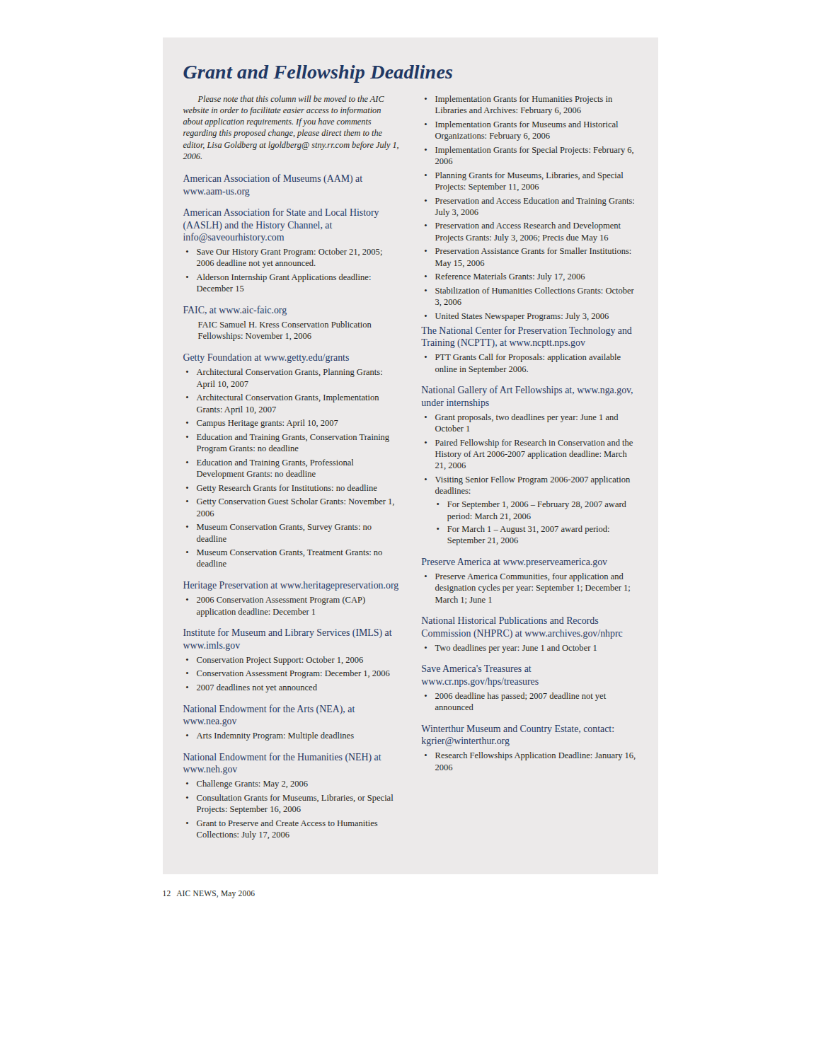Grant and Fellowship Deadlines
Please note that this column will be moved to the AIC website in order to facilitate easier access to information about application requirements. If you have comments regarding this proposed change, please direct them to the editor, Lisa Goldberg at lgoldberg@ stny.rr.com before July 1, 2006.
American Association of Museums (AAM) at www.aam-us.org
American Association for State and Local History (AASLH) and the History Channel, at info@saveourhistory.com
Save Our History Grant Program: October 21, 2005; 2006 deadline not yet announced.
Alderson Internship Grant Applications deadline: December 15
FAIC, at www.aic-faic.org
FAIC Samuel H. Kress Conservation Publication Fellowships: November 1, 2006
Getty Foundation at www.getty.edu/grants
Architectural Conservation Grants, Planning Grants: April 10, 2007
Architectural Conservation Grants, Implementation Grants: April 10, 2007
Campus Heritage grants: April 10, 2007
Education and Training Grants, Conservation Training Program Grants: no deadline
Education and Training Grants, Professional Development Grants: no deadline
Getty Research Grants for Institutions: no deadline
Getty Conservation Guest Scholar Grants: November 1, 2006
Museum Conservation Grants, Survey Grants: no deadline
Museum Conservation Grants, Treatment Grants: no deadline
Heritage Preservation at www.heritagepreservation.org
2006 Conservation Assessment Program (CAP) application deadline: December 1
Institute for Museum and Library Services (IMLS) at www.imls.gov
Conservation Project Support: October 1, 2006
Conservation Assessment Program: December 1, 2006
2007 deadlines not yet announced
National Endowment for the Arts (NEA), at www.nea.gov
Arts Indemnity Program: Multiple deadlines
National Endowment for the Humanities (NEH) at www.neh.gov
Challenge Grants: May 2, 2006
Consultation Grants for Museums, Libraries, or Special Projects: September 16, 2006
Grant to Preserve and Create Access to Humanities Collections: July 17, 2006
Implementation Grants for Humanities Projects in Libraries and Archives: February 6, 2006
Implementation Grants for Museums and Historical Organizations: February 6, 2006
Implementation Grants for Special Projects: February 6, 2006
Planning Grants for Museums, Libraries, and Special Projects: September 11, 2006
Preservation and Access Education and Training Grants: July 3, 2006
Preservation and Access Research and Development Projects Grants: July 3, 2006; Precis due May 16
Preservation Assistance Grants for Smaller Institutions: May 15, 2006
Reference Materials Grants: July 17, 2006
Stabilization of Humanities Collections Grants: October 3, 2006
United States Newspaper Programs: July 3, 2006
The National Center for Preservation Technology and Training (NCPTT), at www.ncptt.nps.gov
PTT Grants Call for Proposals: application available online in September 2006.
National Gallery of Art Fellowships at, www.nga.gov, under internships
Grant proposals, two deadlines per year: June 1 and October 1
Paired Fellowship for Research in Conservation and the History of Art 2006-2007 application deadline: March 21, 2006
Visiting Senior Fellow Program 2006-2007 application deadlines:
For September 1, 2006 – February 28, 2007 award period: March 21, 2006
For March 1 – August 31, 2007 award period: September 21, 2006
Preserve America at www.preserveamerica.gov
Preserve America Communities, four application and designation cycles per year: September 1; December 1; March 1; June 1
National Historical Publications and Records Commission (NHPRC) at www.archives.gov/nhprc
Two deadlines per year: June 1 and October 1
Save America's Treasures at www.cr.nps.gov/hps/treasures
2006 deadline has passed; 2007 deadline not yet announced
Winterthur Museum and Country Estate, contact: kgrier@winterthur.org
Research Fellowships Application Deadline: January 16, 2006
12 AIC NEWS, May 2006